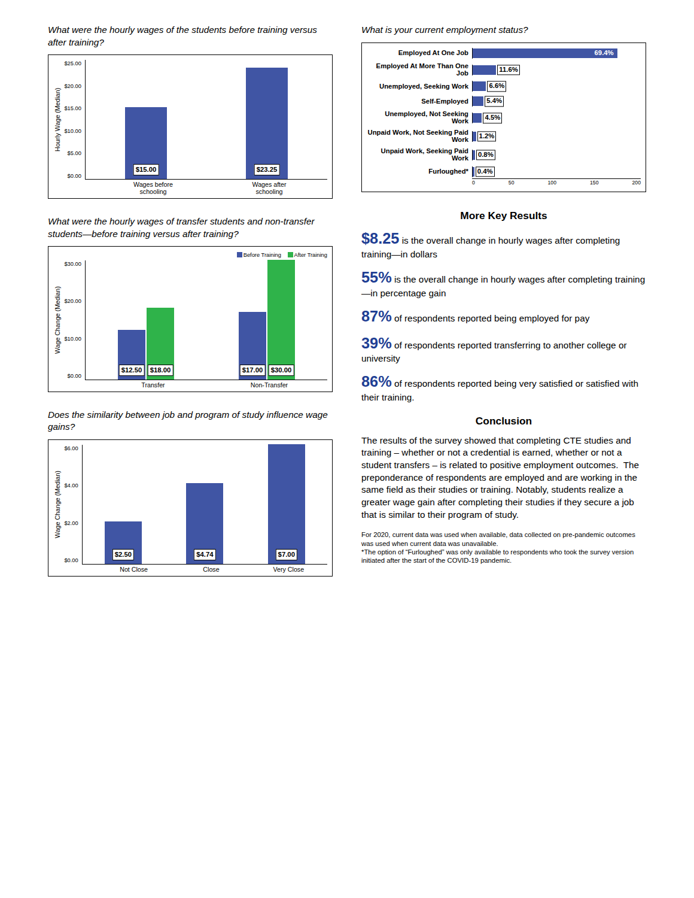What were the hourly wages of the students before training versus after training?
Hourly Wage (Median)
$25.00
$20.00
$15.00
$10.00
$5.00
$0.00
$15.00
$23.25
Wages before schooling Wages after schooling
What were the hourly wages of transfer students and non-transfer students—before training versus after training?
Before Training After Training
Wage Change (Median)
$30.00
$20.00
$10.00
$0.00
$12.50
$18.00
$17.00
$30.00
Transfer Non-Transfer
Does the similarity between job and program of study influence wage gains?
Wage Change (Median)
$6.00
$4.00
$2.00
$0.00
$2.50
$4.74
$7.00
Not Close Close Very Close
What is your current employment status?
Employed At One Job
69.4%
Employed At More Than One Job
11.6%
Unemployed, Seeking Work
6.6%
Self-Employed
5.4%
Unemployed, Not Seeking Work
4.5%
Unpaid Work, Not Seeking Paid Work
1.2%
Unpaid Work, Seeking Paid Work
0.8%
Furloughed*
0.4%
050100150200
More Key Results
$8.25 is the overall change in hourly wages after completing training—in dollars
55% is the overall change in hourly wages after completing training—in percentage gain
87% of respondents reported being employed for pay
39% of respondents reported transferring to another college or university
86% of respondents reported being very satisfied or satisfied with their training.
Conclusion
The results of the survey showed that completing CTE studies and training – whether or not a credential is earned, whether or not a student transfers – is related to positive employment outcomes. The preponderance of respondents are employed and are working in the same field as their studies or training. Notably, students realize a greater wage gain after completing their studies if they secure a job that is similar to their program of study.
For 2020, current data was used when available, data collected on pre-pandemic outcomes was used when current data was unavailable.
*The option of “Furloughed” was only available to respondents who took the survey version initiated after the start of the COVID-19 pandemic.